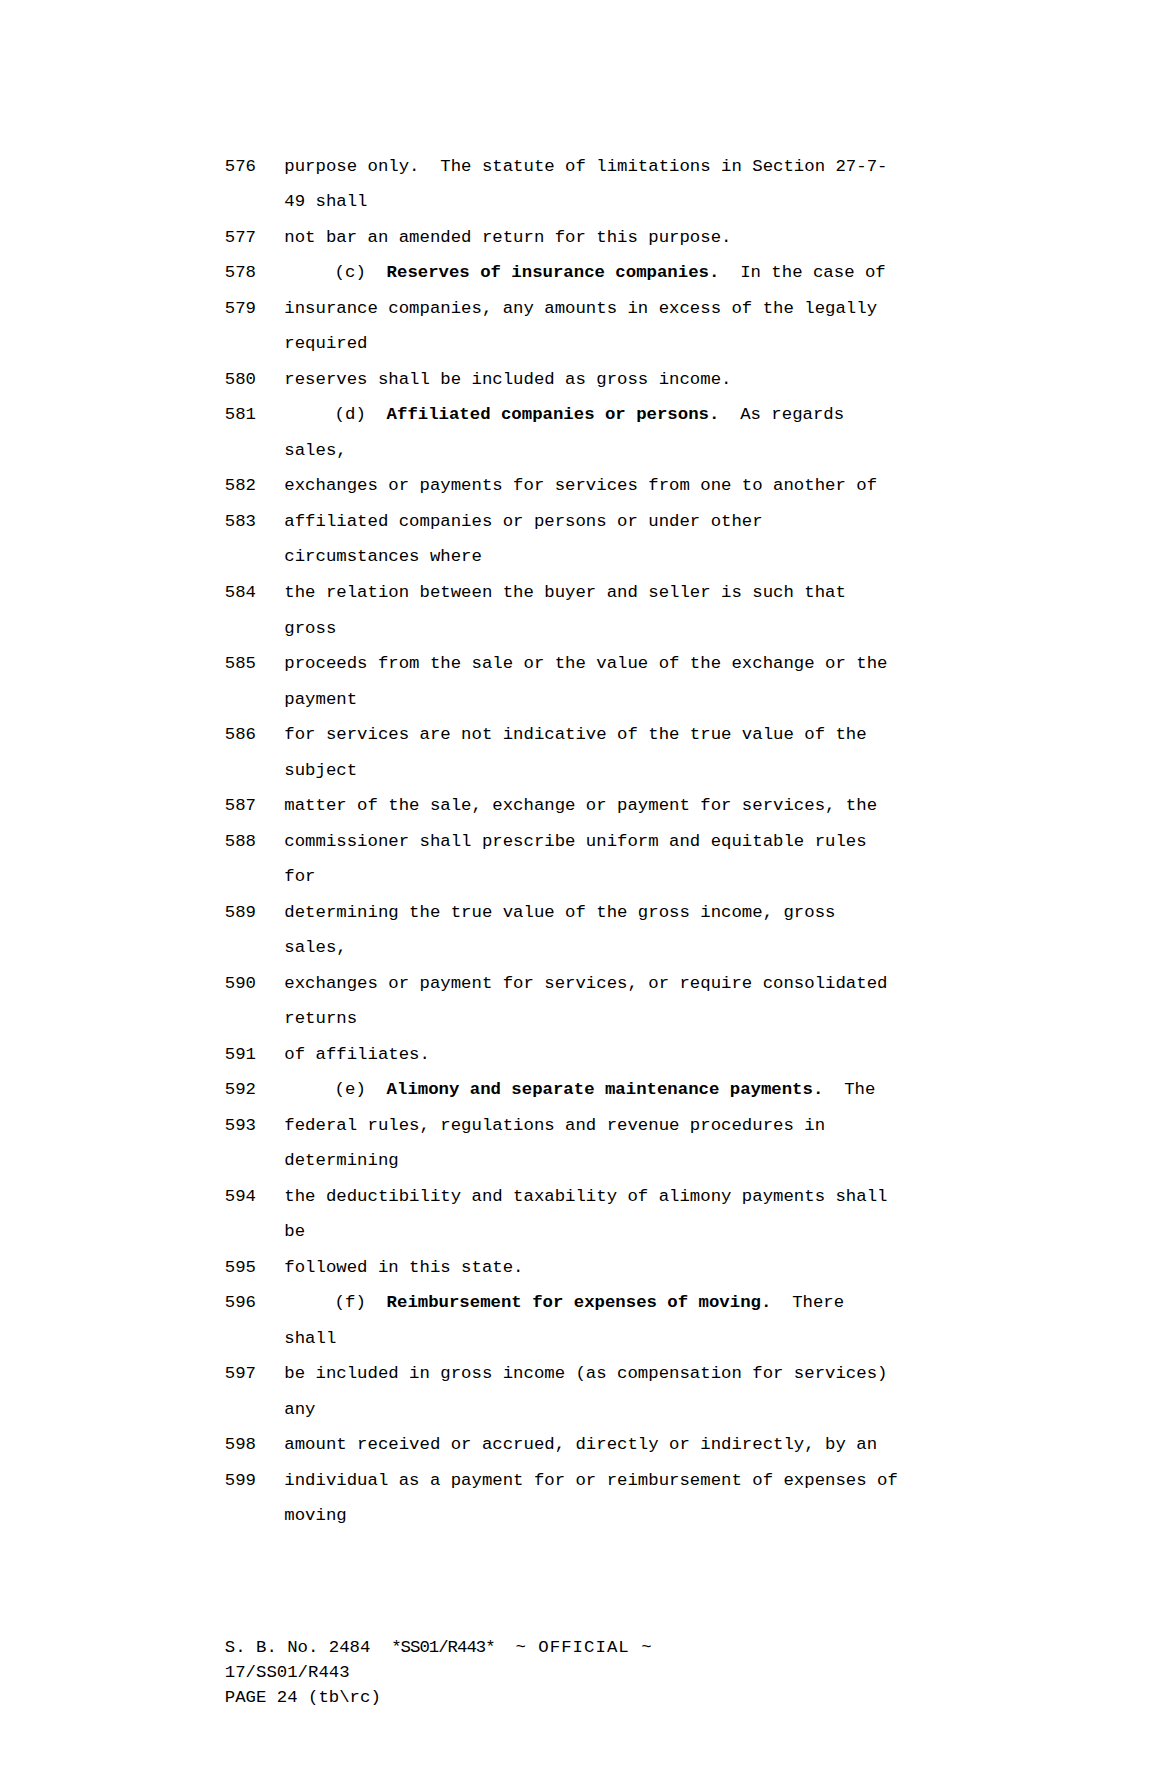| 576 | purpose only. The statute of limitations in Section 27-7-49 shall |
| 577 | not bar an amended return for this purpose. |
| 578 | (c) Reserves of insurance companies. In the case of |
| 579 | insurance companies, any amounts in excess of the legally required |
| 580 | reserves shall be included as gross income. |
| 581 | (d) Affiliated companies or persons. As regards sales, |
| 582 | exchanges or payments for services from one to another of |
| 583 | affiliated companies or persons or under other circumstances where |
| 584 | the relation between the buyer and seller is such that gross |
| 585 | proceeds from the sale or the value of the exchange or the payment |
| 586 | for services are not indicative of the true value of the subject |
| 587 | matter of the sale, exchange or payment for services, the |
| 588 | commissioner shall prescribe uniform and equitable rules for |
| 589 | determining the true value of the gross income, gross sales, |
| 590 | exchanges or payment for services, or require consolidated returns |
| 591 | of affiliates. |
| 592 | (e) Alimony and separate maintenance payments. The |
| 593 | federal rules, regulations and revenue procedures in determining |
| 594 | the deductibility and taxability of alimony payments shall be |
| 595 | followed in this state. |
| 596 | (f) Reimbursement for expenses of moving. There shall |
| 597 | be included in gross income (as compensation for services) any |
| 598 | amount received or accrued, directly or indirectly, by an |
| 599 | individual as a payment for or reimbursement of expenses of moving |
S. B. No. 2484 *SS01/R443* ~ OFFICIAL ~ 17/SS01/R443 PAGE 24 (tb\rc)